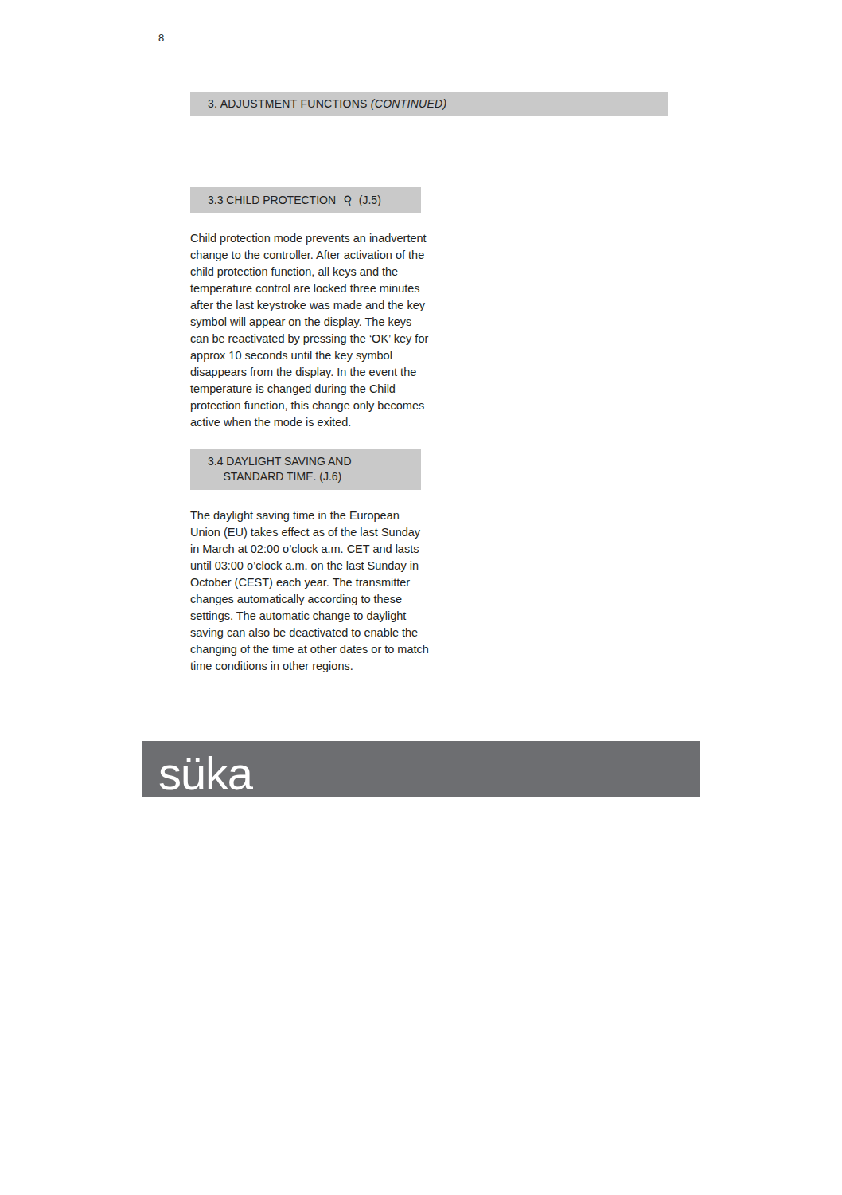8
3. ADJUSTMENT FUNCTIONS (CONTINUED)
3.3 CHILD PROTECTION ⚲ (J.5)
Child protection mode prevents an inadvertent change to the controller. After activation of the child protection function, all keys and the temperature control are locked three minutes after the last keystroke was made and the key symbol will appear on the display. The keys can be reactivated by pressing the ‘OK’ key for approx 10 seconds until the key symbol disappears from the display. In the event the temperature is changed during the Child protection function, this change only becomes active when the mode is exited.
3.4 DAYLIGHT SAVING AND
STANDARD TIME. (J.6)
The daylight saving time in the European Union (EU) takes effect as of the last Sunday in March at 02:00 o’clock a.m. CET and lasts until 03:00 o’clock a.m. on the last Sunday in October (CEST) each year. The transmitter changes automatically according to these settings. The automatic change to daylight saving can also be deactivated to enable the changing of the time at other dates or to match time conditions in other regions.
süka